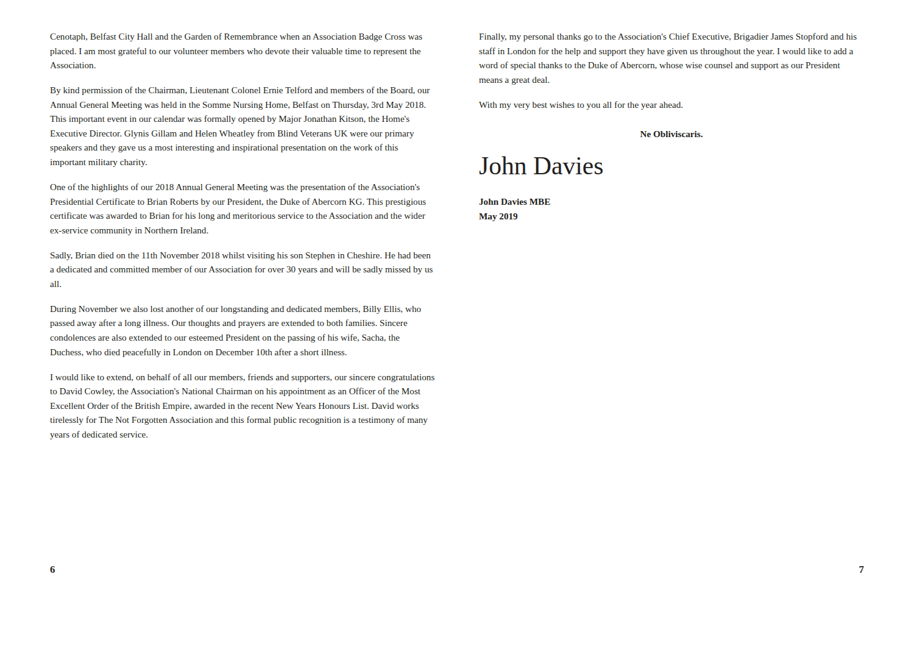Cenotaph, Belfast City Hall and the Garden of Remembrance when an Association Badge Cross was placed. I am most grateful to our volunteer members who devote their valuable time to represent the Association.
By kind permission of the Chairman, Lieutenant Colonel Ernie Telford and members of the Board, our Annual General Meeting was held in the Somme Nursing Home, Belfast on Thursday, 3rd May 2018. This important event in our calendar was formally opened by Major Jonathan Kitson, the Home's Executive Director. Glynis Gillam and Helen Wheatley from Blind Veterans UK were our primary speakers and they gave us a most interesting and inspirational presentation on the work of this important military charity.
One of the highlights of our 2018 Annual General Meeting was the presentation of the Association's Presidential Certificate to Brian Roberts by our President, the Duke of Abercorn KG. This prestigious certificate was awarded to Brian for his long and meritorious service to the Association and the wider ex-service community in Northern Ireland.
Sadly, Brian died on the 11th November 2018 whilst visiting his son Stephen in Cheshire. He had been a dedicated and committed member of our Association for over 30 years and will be sadly missed by us all.
During November we also lost another of our longstanding and dedicated members, Billy Ellis, who passed away after a long illness. Our thoughts and prayers are extended to both families. Sincere condolences are also extended to our esteemed President on the passing of his wife, Sacha, the Duchess, who died peacefully in London on December 10th after a short illness.
I would like to extend, on behalf of all our members, friends and supporters, our sincere congratulations to David Cowley, the Association's National Chairman on his appointment as an Officer of the Most Excellent Order of the British Empire, awarded in the recent New Years Honours List. David works tirelessly for The Not Forgotten Association and this formal public recognition is a testimony of many years of dedicated service.
6
Finally, my personal thanks go to the Association's Chief Executive, Brigadier James Stopford and his staff in London for the help and support they have given us throughout the year. I would like to add a word of special thanks to the Duke of Abercorn, whose wise counsel and support as our President means a great deal.
With my very best wishes to you all for the year ahead.
Ne Obliviscaris.
John Davies
John Davies MBE May 2019
7